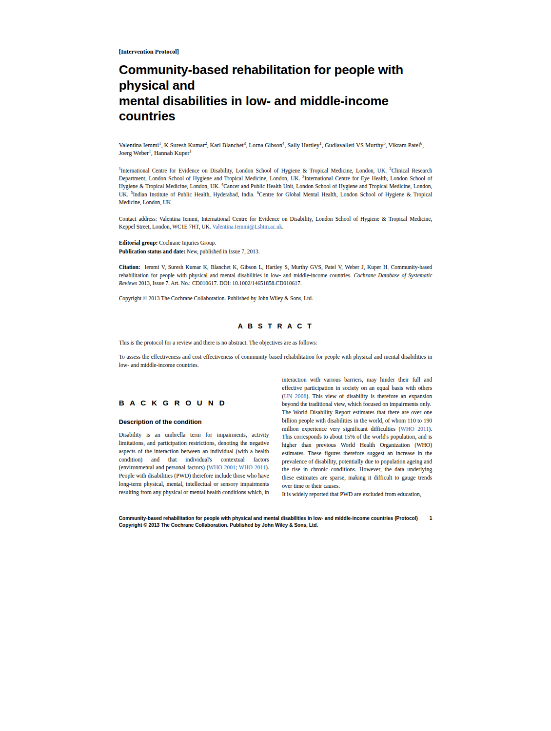[Intervention Protocol]
Community-based rehabilitation for people with physical and
mental disabilities in low- and middle-income countries
Valentina Iemmi1, K Suresh Kumar2, Karl Blanchet3, Lorna Gibson4, Sally Hartley1, Gudlavalleti VS Murthy5, Vikram Patel6, Joerg Weber1, Hannah Kuper1
1International Centre for Evidence on Disability, London School of Hygiene & Tropical Medicine, London, UK. 2Clinical Research Department, London School of Hygiene and Tropical Medicine, London, UK. 3International Centre for Eye Health, London School of Hygiene & Tropical Medicine, London, UK. 4Cancer and Public Health Unit, London School of Hygiene and Tropical Medicine, London, UK. 5Indian Institute of Public Health, Hyderabad, India. 6Centre for Global Mental Health, London School of Hygiene & Tropical Medicine, London, UK
Contact address: Valentina Iemmi, International Centre for Evidence on Disability, London School of Hygiene & Tropical Medicine, Keppel Street, London, WC1E 7HT, UK. Valentina.Iemmi@Lshtm.ac.uk.
Editorial group: Cochrane Injuries Group.
Publication status and date: New, published in Issue 7, 2013.
Citation: Iemmi V, Suresh Kumar K, Blanchet K, Gibson L, Hartley S, Murthy GVS, Patel V, Weber J, Kuper H. Community-based rehabilitation for people with physical and mental disabilities in low- and middle-income countries. Cochrane Database of Systematic Reviews 2013, Issue 7. Art. No.: CD010617. DOI: 10.1002/14651858.CD010617.
Copyright © 2013 The Cochrane Collaboration. Published by John Wiley & Sons, Ltd.
A B S T R A C T
This is the protocol for a review and there is no abstract. The objectives are as follows:
To assess the effectiveness and cost-effectiveness of community-based rehabilitation for people with physical and mental disabilities in low- and middle-income countries.
B A C K G R O U N D
Description of the condition
Disability is an umbrella term for impairments, activity limitations, and participation restrictions, denoting the negative aspects of the interaction between an individual (with a health condition) and that individual's contextual factors (environmental and personal factors) (WHO 2001; WHO 2011). People with disabilities (PWD) therefore include those who have long-term physical, mental, intellectual or sensory impairments resulting from any physical or mental health conditions which, in interaction with various barriers, may hinder their full and effective participation in society on an equal basis with others (UN 2008). This view of disability is therefore an expansion beyond the traditional view, which focused on impairments only.
The World Disability Report estimates that there are over one billion people with disabilities in the world, of whom 110 to 190 million experience very significant difficulties (WHO 2011). This corresponds to about 15% of the world's population, and is higher than previous World Health Organization (WHO) estimates. These figures therefore suggest an increase in the prevalence of disability, potentially due to population ageing and the rise in chronic conditions. However, the data underlying these estimates are sparse, making it difficult to gauge trends over time or their causes.
It is widely reported that PWD are excluded from education,
Community-based rehabilitation for people with physical and mental disabilities in low- and middle-income countries (Protocol) 1
Copyright © 2013 The Cochrane Collaboration. Published by John Wiley & Sons, Ltd.